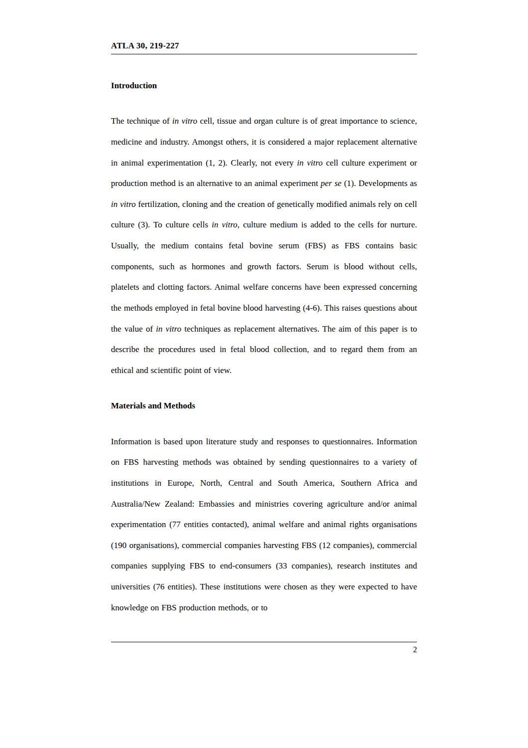ATLA 30, 219-227
Introduction
The technique of in vitro cell, tissue and organ culture is of great importance to science, medicine and industry. Amongst others, it is considered a major replacement alternative in animal experimentation (1, 2). Clearly, not every in vitro cell culture experiment or production method is an alternative to an animal experiment per se (1). Developments as in vitro fertilization, cloning and the creation of genetically modified animals rely on cell culture (3). To culture cells in vitro, culture medium is added to the cells for nurture. Usually, the medium contains fetal bovine serum (FBS) as FBS contains basic components, such as hormones and growth factors. Serum is blood without cells, platelets and clotting factors. Animal welfare concerns have been expressed concerning the methods employed in fetal bovine blood harvesting (4-6). This raises questions about the value of in vitro techniques as replacement alternatives. The aim of this paper is to describe the procedures used in fetal blood collection, and to regard them from an ethical and scientific point of view.
Materials and Methods
Information is based upon literature study and responses to questionnaires. Information on FBS harvesting methods was obtained by sending questionnaires to a variety of institutions in Europe, North, Central and South America, Southern Africa and Australia/New Zealand: Embassies and ministries covering agriculture and/or animal experimentation (77 entities contacted), animal welfare and animal rights organisations (190 organisations), commercial companies harvesting FBS (12 companies), commercial companies supplying FBS to end-consumers (33 companies), research institutes and universities (76 entities). These institutions were chosen as they were expected to have knowledge on FBS production methods, or to
2